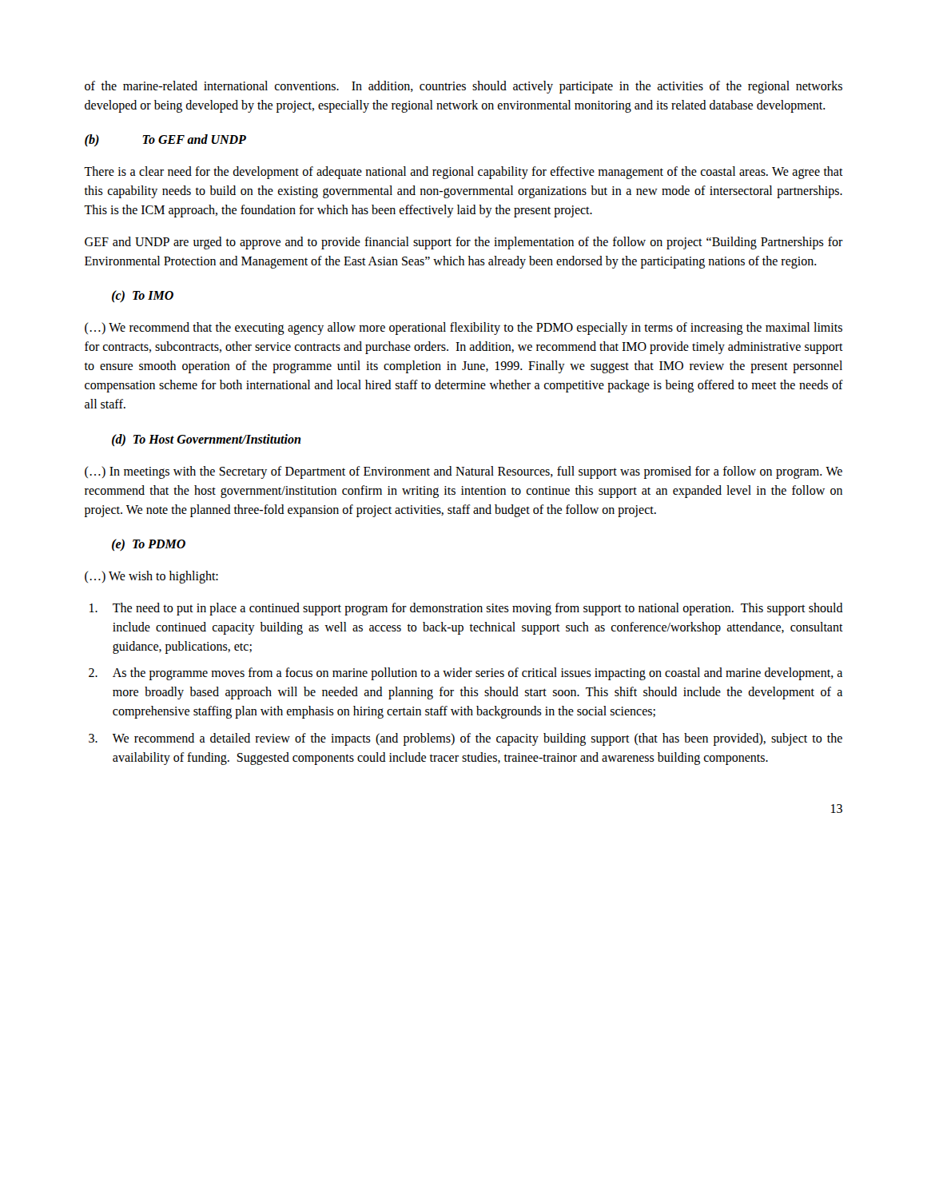of the marine-related international conventions. In addition, countries should actively participate in the activities of the regional networks developed or being developed by the project, especially the regional network on environmental monitoring and its related database development.
(b) To GEF and UNDP
There is a clear need for the development of adequate national and regional capability for effective management of the coastal areas. We agree that this capability needs to build on the existing governmental and non-governmental organizations but in a new mode of intersectoral partnerships. This is the ICM approach, the foundation for which has been effectively laid by the present project.
GEF and UNDP are urged to approve and to provide financial support for the implementation of the follow on project “Building Partnerships for Environmental Protection and Management of the East Asian Seas” which has already been endorsed by the participating nations of the region.
(c) To IMO
(…) We recommend that the executing agency allow more operational flexibility to the PDMO especially in terms of increasing the maximal limits for contracts, subcontracts, other service contracts and purchase orders. In addition, we recommend that IMO provide timely administrative support to ensure smooth operation of the programme until its completion in June, 1999. Finally we suggest that IMO review the present personnel compensation scheme for both international and local hired staff to determine whether a competitive package is being offered to meet the needs of all staff.
(d) To Host Government/Institution
(…) In meetings with the Secretary of Department of Environment and Natural Resources, full support was promised for a follow on program. We recommend that the host government/institution confirm in writing its intention to continue this support at an expanded level in the follow on project. We note the planned three-fold expansion of project activities, staff and budget of the follow on project.
(e) To PDMO
(…) We wish to highlight:
The need to put in place a continued support program for demonstration sites moving from support to national operation. This support should include continued capacity building as well as access to back-up technical support such as conference/workshop attendance, consultant guidance, publications, etc;
As the programme moves from a focus on marine pollution to a wider series of critical issues impacting on coastal and marine development, a more broadly based approach will be needed and planning for this should start soon. This shift should include the development of a comprehensive staffing plan with emphasis on hiring certain staff with backgrounds in the social sciences;
We recommend a detailed review of the impacts (and problems) of the capacity building support (that has been provided), subject to the availability of funding. Suggested components could include tracer studies, trainee-trainor and awareness building components.
13